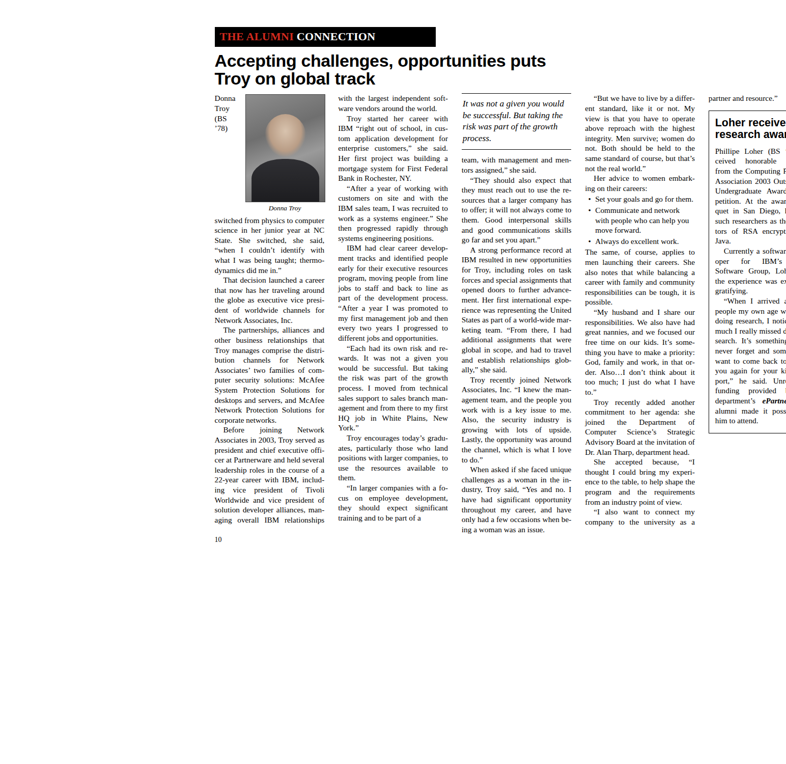THE ALUMNI CONNECTION
Accepting challenges, opportunities puts Troy on global track
Donna Troy
Donna Troy (BS ’78) switched from physics to computer science in her junior year at NC State. She switched, she said, “when I couldn’t identify with what I was being taught; thermodynamics did me in.”
That decision launched a career that now has her traveling around the globe as executive vice president of worldwide channels for Network Associates, Inc.
The partnerships, alliances and other business relationships that Troy manages comprise the distribution channels for Network Associates’ two families of computer security solutions: McAfee System Protection Solutions for desktops and servers, and McAfee Network Protection Solutions for corporate networks.
Before joining Network Associates in 2003, Troy served as president and chief executive officer at Partnerware and held several leadership roles in the course of a 22-year career with IBM, including vice president of Tivoli Worldwide and vice president of solution developer alliances, managing overall IBM relationships with the largest independent software vendors around the world.
Troy started her career with IBM “right out of school, in custom application development for enterprise customers,” she said. Her first project was building a mortgage system for First Federal Bank in Rochester, NY.
“After a year of working with customers on site and with the IBM sales team, I was recruited to work as a systems engineer.” She then progressed rapidly through systems engineering positions.
IBM had clear career development tracks and identified people early for their executive resources program, moving people from line jobs to staff and back to line as part of the development process. “After a year I was promoted to my first management job and then every two years I progressed to different jobs and opportunities.
“Each had its own risk and rewards. It was not a given you would be successful. But taking the risk was part of the growth process. I moved from technical sales support to sales branch management and from there to my first HQ job in White Plains, New York.”
Troy encourages today’s graduates, particularly those who land positions with larger companies, to use the resources available to them.
“In larger companies with a focus on employee development, they should expect significant training and to be part of a
It was not a given you would be successful. But taking the risk was part of the growth process.
team, with management and mentors assigned,” she said.
“They should also expect that they must reach out to use the resources that a larger company has to offer; it will not always come to them. Good interpersonal skills and good communications skills go far and set you apart.”
A strong performance record at IBM resulted in new opportunities for Troy, including roles on task forces and special assignments that opened doors to further advancement. Her first international experience was representing the United States as part of a world-wide marketing team. “From there, I had additional assignments that were global in scope, and had to travel and establish relationships globally,” she said.
Troy recently joined Network Associates, Inc. “I knew the management team, and the people you work with is a key issue to me. Also, the security industry is growing with lots of upside. Lastly, the opportunity was around the channel, which is what I love to do.”
When asked if she faced unique challenges as a woman in the industry, Troy said, “Yes and no. I have had significant opportunity throughout my career, and have only had a few occasions when being a woman was an issue.
“But we have to live by a different standard, like it or not. My view is that you have to operate above reproach with the highest integrity. Men survive; women do not. Both should be held to the same standard of course, but that’s not the real world.”
Her advice to women embarking on their careers:
Set your goals and go for them.
Communicate and network with people who can help you move forward.
Always do excellent work.
The same, of course, applies to men launching their careers. She also notes that while balancing a career with family and community responsibilities can be tough, it is possible.
“My husband and I share our responsibilities. We also have had great nannies, and we focused our free time on our kids. It’s something you have to make a priority: God, family and work, in that order. Also…I don’t think about it too much; I just do what I have to.”
Troy recently added another commitment to her agenda: she joined the Department of Computer Science’s Strategic Advisory Board at the invitation of Dr. Alan Tharp, department head.
She accepted because, “I thought I could bring my experience to the table, to help shape the program and the requirements from an industry point of view.
“I also want to connect my company to the university as a partner and resource.”
Loher receives
research award
Phillipe Loher (BS ‘02) received honorable mention from the Computing Research Association 2003 Outstanding Undergraduate Awards competition. At the awards banquet in San Diego, he meet such researchers as the inventors of RSA encryption and Java.
Currently a software developer for IBM’s Lotus Software Group, Loher said the experience was extremely gratifying.
“When I arrived and met people my own age who were doing research, I noticed how much I really missed doing research. It’s something I will never forget and something I want to come back to. Thank you again for your kind support,” he said. Unrestricted funding provided by the department’s ePartners and alumni made it possible for him to attend.
10